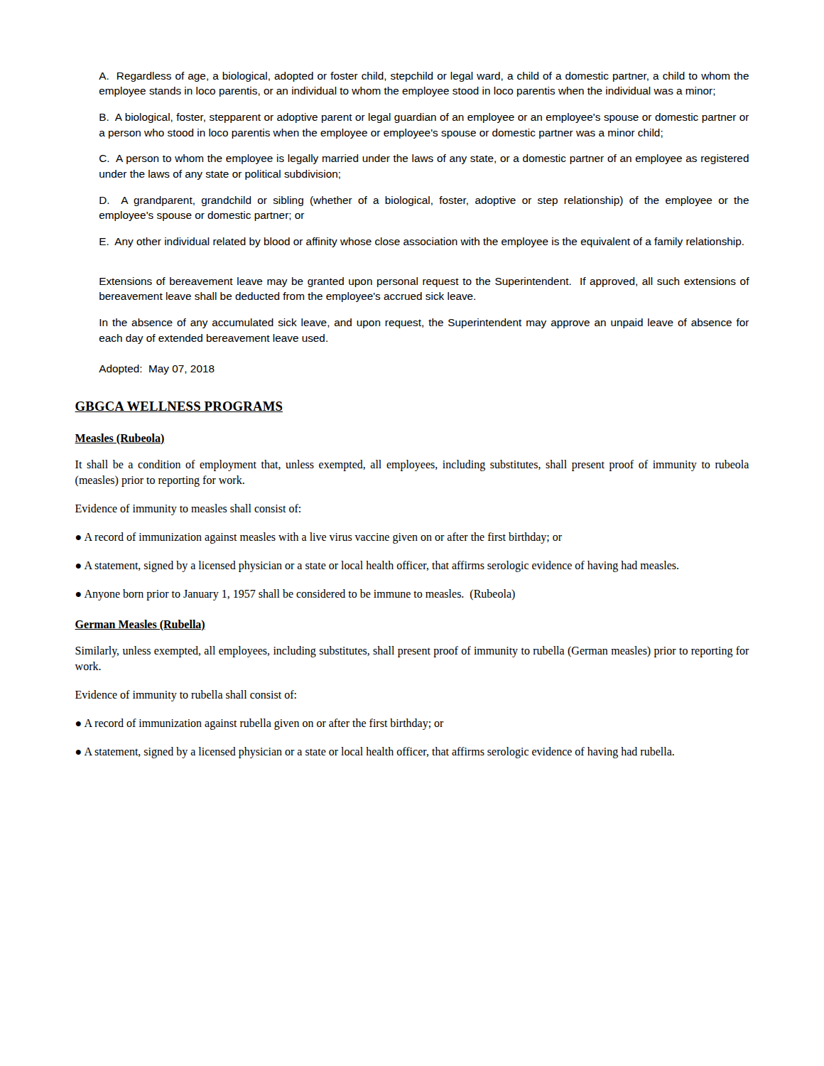A. Regardless of age, a biological, adopted or foster child, stepchild or legal ward, a child of a domestic partner, a child to whom the employee stands in loco parentis, or an individual to whom the employee stood in loco parentis when the individual was a minor;
B. A biological, foster, stepparent or adoptive parent or legal guardian of an employee or an employee's spouse or domestic partner or a person who stood in loco parentis when the employee or employee's spouse or domestic partner was a minor child;
C. A person to whom the employee is legally married under the laws of any state, or a domestic partner of an employee as registered under the laws of any state or political subdivision;
D. A grandparent, grandchild or sibling (whether of a biological, foster, adoptive or step relationship) of the employee or the employee's spouse or domestic partner; or
E. Any other individual related by blood or affinity whose close association with the employee is the equivalent of a family relationship.
Extensions of bereavement leave may be granted upon personal request to the Superintendent. If approved, all such extensions of bereavement leave shall be deducted from the employee's accrued sick leave.
In the absence of any accumulated sick leave, and upon request, the Superintendent may approve an unpaid leave of absence for each day of extended bereavement leave used.
Adopted: May 07, 2018
GBGCA WELLNESS PROGRAMS
Measles (Rubeola)
It shall be a condition of employment that, unless exempted, all employees, including substitutes, shall present proof of immunity to rubeola (measles) prior to reporting for work.
Evidence of immunity to measles shall consist of:
● A record of immunization against measles with a live virus vaccine given on or after the first birthday; or
● A statement, signed by a licensed physician or a state or local health officer, that affirms serologic evidence of having had measles.
● Anyone born prior to January 1, 1957 shall be considered to be immune to measles. (Rubeola)
German Measles (Rubella)
Similarly, unless exempted, all employees, including substitutes, shall present proof of immunity to rubella (German measles) prior to reporting for work.
Evidence of immunity to rubella shall consist of:
● A record of immunization against rubella given on or after the first birthday; or
● A statement, signed by a licensed physician or a state or local health officer, that affirms serologic evidence of having had rubella.